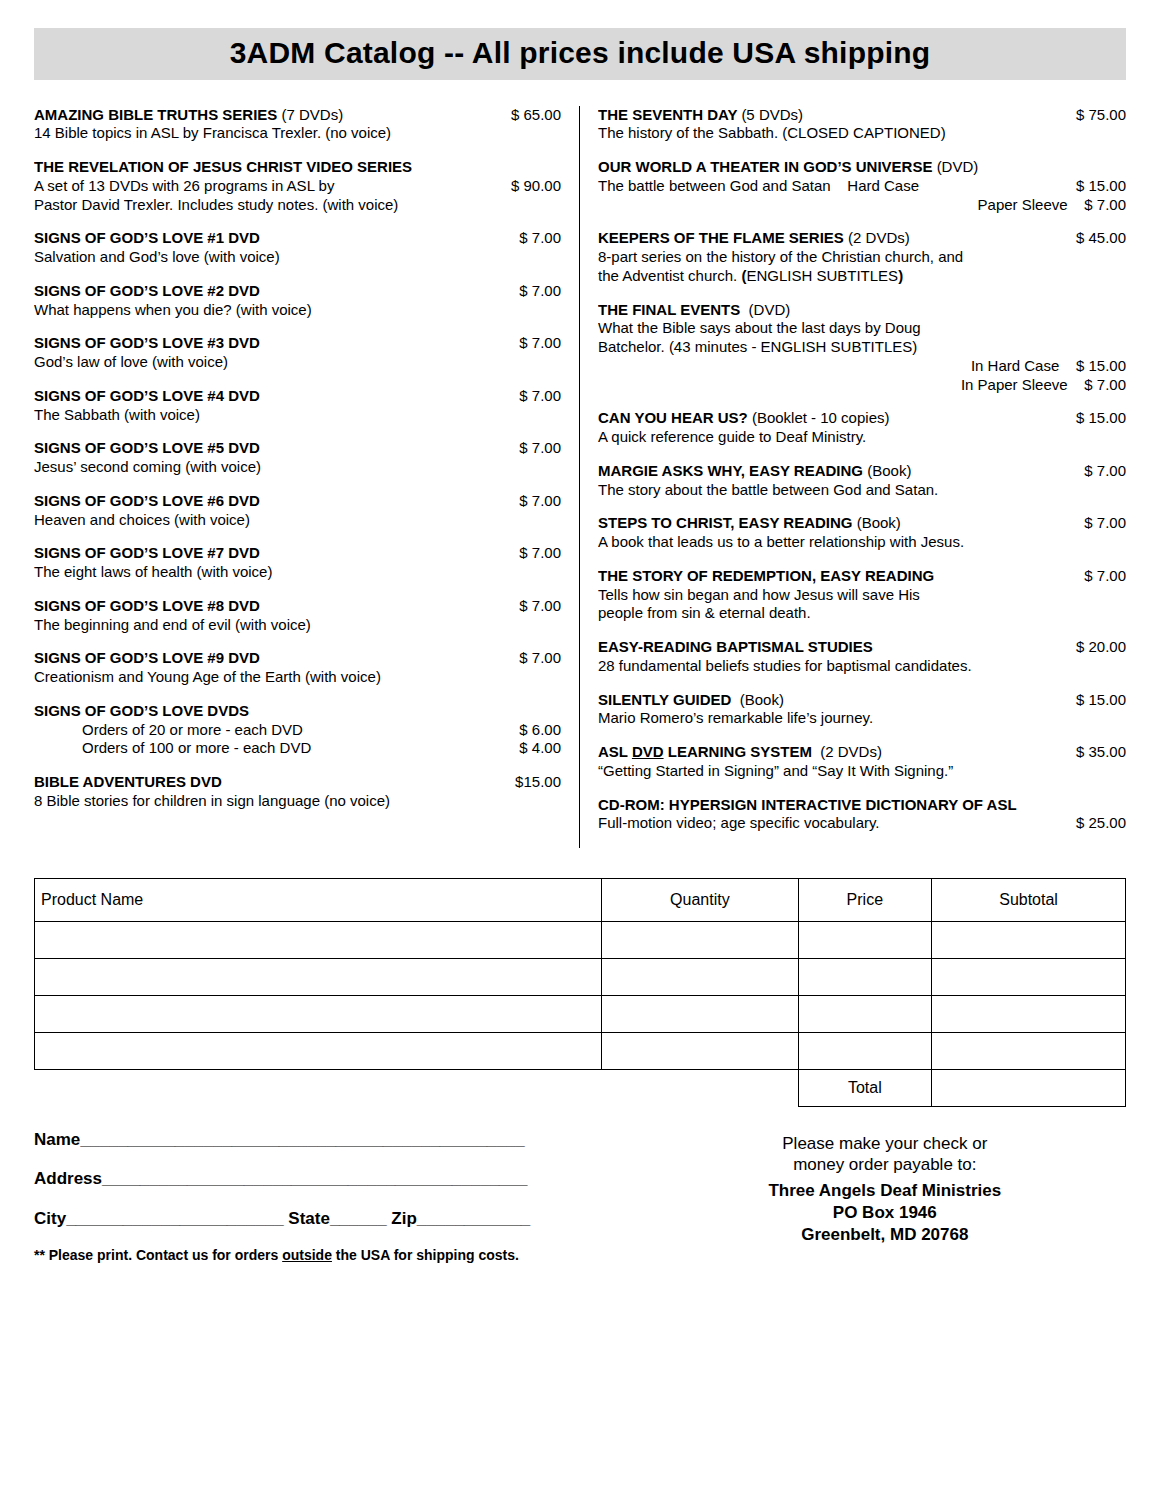3ADM Catalog -- All prices include USA shipping
$ 65.00 Amazing Bible Truths Series (7 DVDs)
14 Bible topics in ASL by Francisca Trexler. (no voice)
The Revelation of Jesus Christ Video Series
$ 90.00 A set of 13 DVDs with 26 programs in ASL by
Pastor David Trexler. Includes study notes. (with voice)
$ 7.00 Signs of God’s Love #1 DVD
Salvation and God’s love (with voice)
$ 7.00 Signs of God’s Love #2 DVD
What happens when you die? (with voice)
$ 7.00 Signs of God’s Love #3 DVD
God’s law of love (with voice)
$ 7.00 Signs of God’s Love #4 DVD
The Sabbath (with voice)
$ 7.00 Signs of God’s Love #5 DVD
Jesus’ second coming (with voice)
$ 7.00 Signs of God’s Love #6 DVD
Heaven and choices (with voice)
$ 7.00 Signs of God’s Love #7 DVD
The eight laws of health (with voice)
$ 7.00 Signs of God’s Love #8 DVD
The beginning and end of evil (with voice)
$ 7.00 Signs of God’s Love #9 DVD
Creationism and Young Age of the Earth (with voice)
Signs of God’s Love DVDs
$ 6.00 Orders of 20 or more - each DVD
$ 4.00 Orders of 100 or more - each DVD
$15.00 Bible Adventures DVD
8 Bible stories for children in sign language (no voice)
$ 75.00 The Seventh Day (5 DVDs)
The history of the Sabbath. (CLOSED CAPTIONED)
Our World a Theater in God’s Universe (DVD)
The battle between God and Satan Hard Case$ 15.00
Paper Sleeve $ 7.00
$ 45.00 Keepers of the Flame Series (2 DVDs)
8-part series on the history of the Christian church, and
the Adventist church. (ENGLISH SUBTITLES)
The Final Events (DVD)
What the Bible says about the last days by Doug
Batchelor. (43 minutes - ENGLISH SUBTITLES)
In Hard Case $ 15.00
In Paper Sleeve $ 7.00
$ 15.00 Can You Hear Us? (Booklet - 10 copies)
A quick reference guide to Deaf Ministry.
$ 7.00 Margie Asks Why, Easy Reading (Book)
The story about the battle between God and Satan.
$ 7.00 Steps to Christ, Easy Reading (Book)
A book that leads us to a better relationship with Jesus.
$ 7.00 The Story of Redemption, Easy Reading
Tells how sin began and how Jesus will save His
people from sin & eternal death.
$ 20.00 Easy-Reading Baptismal Studies
28 fundamental beliefs studies for baptismal candidates.
$ 15.00 Silently Guided (Book)
Mario Romero’s remarkable life’s journey.
$ 35.00 ASL DVD Learning System (2 DVDs)
“Getting Started in Signing” and “Say It With Signing.”
CD-ROM: Hypersign Interactive Dictionary of ASL
$ 25.00 Full-motion video; age specific vocabulary.
| Product Name | Quantity | Price | Subtotal |
| --- | --- | --- | --- |
| | | Total | |
Name_______________________________________________
Address_____________________________________________
City_______________________ State______ Zip____________
** Please print. Contact us for orders outside the USA for shipping costs.
Please make your check or
money order payable to:
Three Angels Deaf Ministries
PO Box 1946
Greenbelt, MD 20768